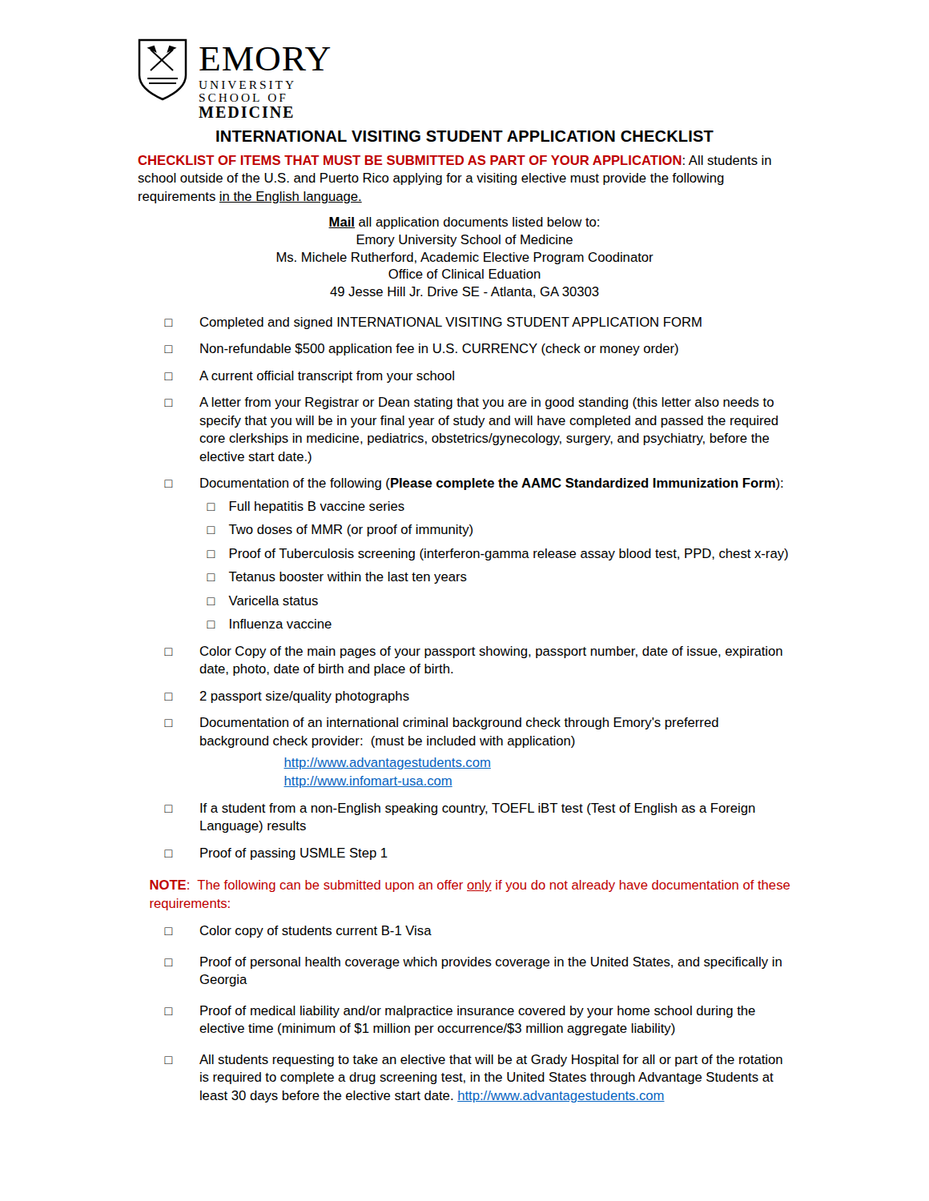EMORY
UNIVERSITY
SCHOOL OF
MEDICINE
INTERNATIONAL VISITING STUDENT APPLICATION CHECKLIST
CHECKLIST OF ITEMS THAT MUST BE SUBMITTED AS PART OF YOUR APPLICATION: All students in school outside of the U.S. and Puerto Rico applying for a visiting elective must provide the following requirements in the English language.
Mail all application documents listed below to:
Emory University School of Medicine
Ms. Michele Rutherford, Academic Elective Program Coodinator
Office of Clinical Eduation
49 Jesse Hill Jr. Drive SE - Atlanta, GA 30303
Completed and signed INTERNATIONAL VISITING STUDENT APPLICATION FORM
Non-refundable $500 application fee in U.S. CURRENCY (check or money order)
A current official transcript from your school
A letter from your Registrar or Dean stating that you are in good standing (this letter also needs to specify that you will be in your final year of study and will have completed and passed the required core clerkships in medicine, pediatrics, obstetrics/gynecology, surgery, and psychiatry, before the elective start date.)
Documentation of the following (Please complete the AAMC Standardized Immunization Form):
Full hepatitis B vaccine series
Two doses of MMR (or proof of immunity)
Proof of Tuberculosis screening (interferon-gamma release assay blood test, PPD, chest x-ray)
Tetanus booster within the last ten years
Varicella status
Influenza vaccine
Color Copy of the main pages of your passport showing, passport number, date of issue, expiration date, photo, date of birth and place of birth.
2 passport size/quality photographs
Documentation of an international criminal background check through Emory's preferred background check provider: (must be included with application)
http://www.advantagestudents.com
http://www.infomart-usa.com
If a student from a non-English speaking country, TOEFL iBT test (Test of English as a Foreign Language) results
Proof of passing USMLE Step 1
NOTE: The following can be submitted upon an offer only if you do not already have documentation of these requirements:
Color copy of students current B-1 Visa
Proof of personal health coverage which provides coverage in the United States, and specifically in Georgia
Proof of medical liability and/or malpractice insurance covered by your home school during the elective time (minimum of $1 million per occurrence/$3 million aggregate liability)
All students requesting to take an elective that will be at Grady Hospital for all or part of the rotation is required to complete a drug screening test, in the United States through Advantage Students at least 30 days before the elective start date. http://www.advantagestudents.com